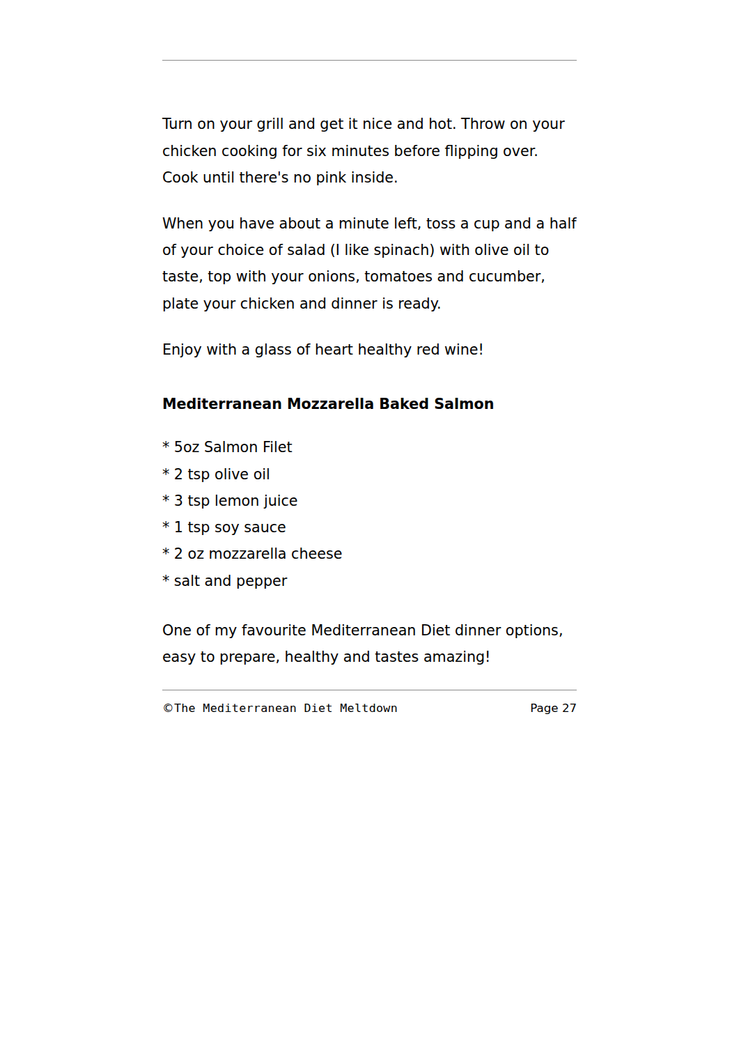Turn on your grill and get it nice and hot. Throw on your chicken cooking for six minutes before flipping over. Cook until there's no pink inside.
When you have about a minute left, toss a cup and a half of your choice of salad (I like spinach) with olive oil to taste, top with your onions, tomatoes and cucumber, plate your chicken and dinner is ready.
Enjoy with a glass of heart healthy red wine!
Mediterranean Mozzarella Baked Salmon
* 5oz Salmon Filet
* 2 tsp olive oil
* 3 tsp lemon juice
* 1 tsp soy sauce
* 2 oz mozzarella cheese
* salt and pepper
One of my favourite Mediterranean Diet dinner options, easy to prepare, healthy and tastes amazing!
©The Mediterranean Diet Meltdown Page 27